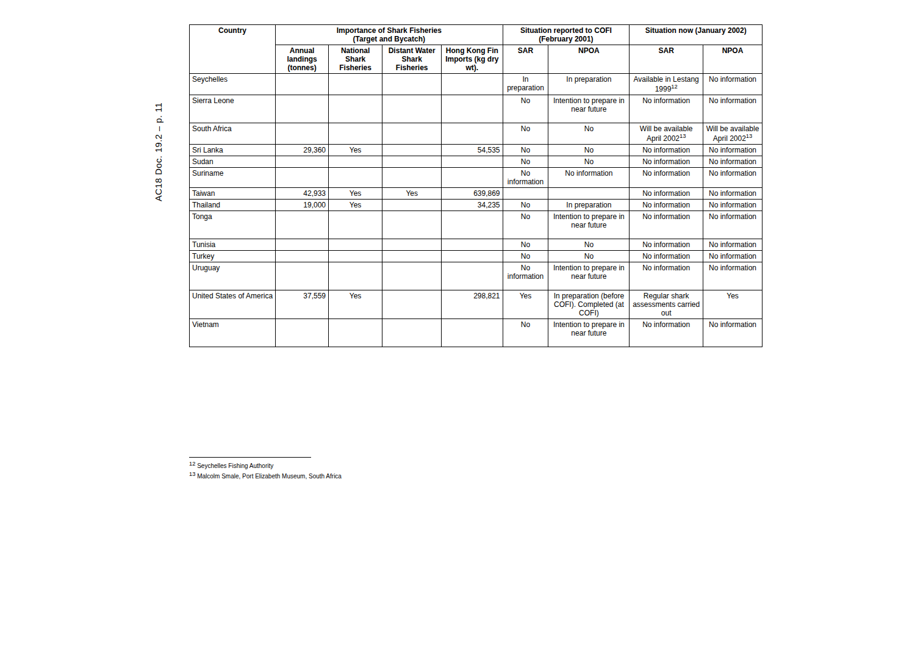AC18 Doc. 19.2 – p. 11
| Country | Importance of Shark Fisheries (Target and Bycatch) | Situation reported to COFI (February 2001) | Situation now (January 2002) |
| --- | --- | --- | --- |
| Annual landings (tonnes) | National Shark Fisheries | Distant Water Shark Fisheries | Hong Kong Fin Imports (kg dry wt). | SAR | NPOA | SAR | NPOA |
| Seychelles | | | | | In preparation | In preparation | Available in Lestang 1999 12 | No information |
| Sierra Leone | | | | | No | Intention to prepare in near future | No information | No information |
| South Africa | | | | | No | No | Will be available April 2002 13 | Will be available April 2002 13 |
| Sri Lanka | 29,360 | Yes | | 54,535 | No | No | No information | No information |
| Sudan | | | | | No | No | No information | No information |
| Suriname | | | | | No information | No information | No information | No information |
| Taiwan | 42,933 | Yes | Yes | 639,869 | | | No information | No information |
| Thailand | 19,000 | Yes | | 34,235 | No | In preparation | No information | No information |
| Tonga | | | | | No | Intention to prepare in near future | No information | No information |
| Tunisia | | | | | No | No | No information | No information |
| Turkey | | | | | No | No | No information | No information |
| Uruguay | | | | | No information | Intention to prepare in near future | No information | No information |
| United States of America | 37,559 | Yes | | 298,821 | Yes | In preparation (before COFI). Completed (at COFI) | Regular shark assessments carried out | Yes |
| Vietnam | | | | | No | Intention to prepare in near future | No information | No information |
12 Seychelles Fishing Authority
13 Malcolm Smale, Port Elizabeth Museum, South Africa